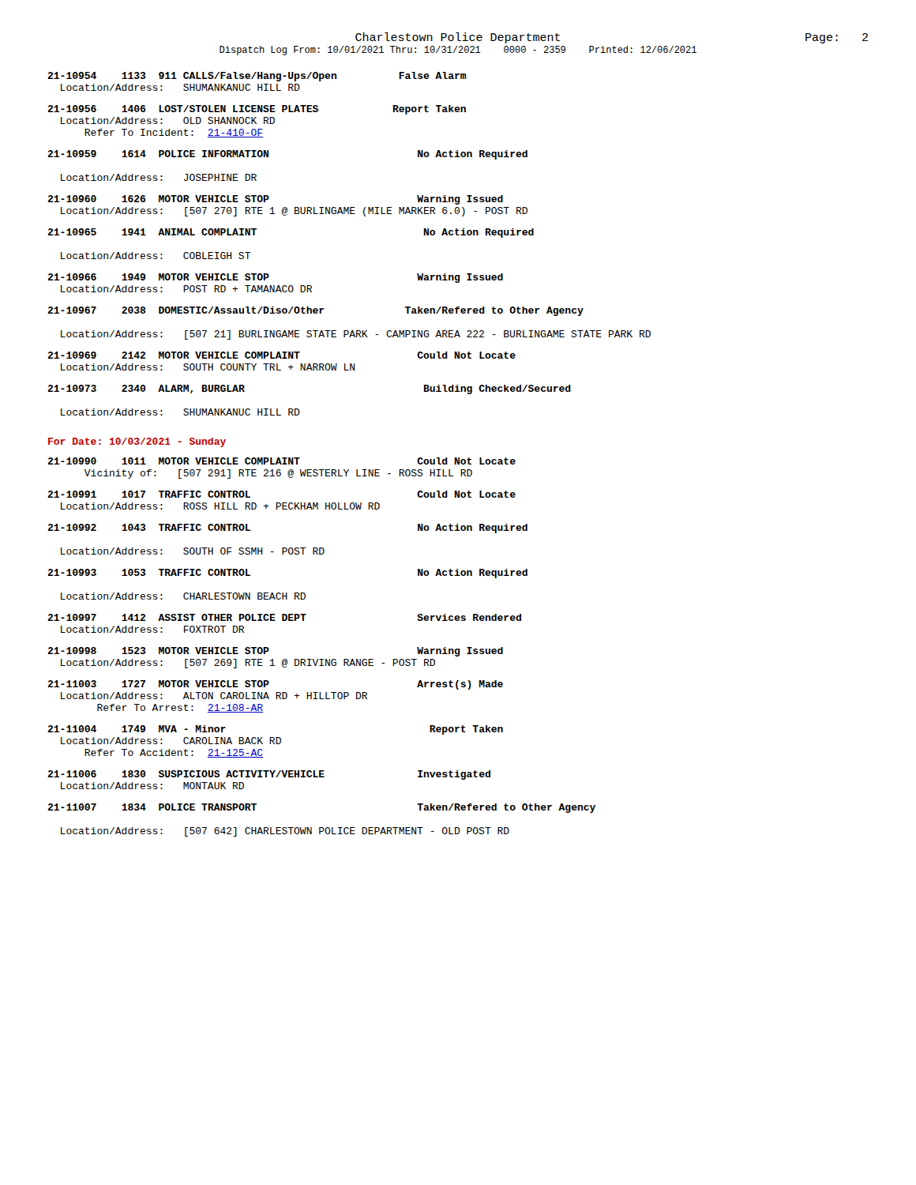Charlestown Police Department
Page: 2
Dispatch Log From: 10/01/2021 Thru: 10/31/2021 0000 - 2359 Printed: 12/06/2021
21-10954 1133 911 CALLS/False/Hang-Ups/Open False Alarm
Location/Address: SHUMANKANUC HILL RD
21-10956 1406 LOST/STOLEN LICENSE PLATES Report Taken
Location/Address: OLD SHANNOCK RD
Refer To Incident: 21-410-OF
21-10959 1614 POLICE INFORMATION No Action Required
Location/Address: JOSEPHINE DR
21-10960 1626 MOTOR VEHICLE STOP Warning Issued
Location/Address: [507 270] RTE 1 @ BURLINGAME (MILE MARKER 6.0) - POST RD
21-10965 1941 ANIMAL COMPLAINT No Action Required
Location/Address: COBLEIGH ST
21-10966 1949 MOTOR VEHICLE STOP Warning Issued
Location/Address: POST RD + TAMANACO DR
21-10967 2038 DOMESTIC/Assault/Diso/Other Taken/Refered to Other Agency
Location/Address: [507 21] BURLINGAME STATE PARK - CAMPING AREA 222 - BURLINGAME STATE PARK RD
21-10969 2142 MOTOR VEHICLE COMPLAINT Could Not Locate
Location/Address: SOUTH COUNTY TRL + NARROW LN
21-10973 2340 ALARM, BURGLAR Building Checked/Secured
Location/Address: SHUMANKANUC HILL RD
For Date: 10/03/2021 - Sunday
21-10990 1011 MOTOR VEHICLE COMPLAINT Could Not Locate
Vicinity of: [507 291] RTE 216 @ WESTERLY LINE - ROSS HILL RD
21-10991 1017 TRAFFIC CONTROL Could Not Locate
Location/Address: ROSS HILL RD + PECKHAM HOLLOW RD
21-10992 1043 TRAFFIC CONTROL No Action Required
Location/Address: SOUTH OF SSMH - POST RD
21-10993 1053 TRAFFIC CONTROL No Action Required
Location/Address: CHARLESTOWN BEACH RD
21-10997 1412 ASSIST OTHER POLICE DEPT Services Rendered
Location/Address: FOXTROT DR
21-10998 1523 MOTOR VEHICLE STOP Warning Issued
Location/Address: [507 269] RTE 1 @ DRIVING RANGE - POST RD
21-11003 1727 MOTOR VEHICLE STOP Arrest(s) Made
Location/Address: ALTON CAROLINA RD + HILLTOP DR
Refer To Arrest: 21-108-AR
21-11004 1749 MVA - Minor Report Taken
Location/Address: CAROLINA BACK RD
Refer To Accident: 21-125-AC
21-11006 1830 SUSPICIOUS ACTIVITY/VEHICLE Investigated
Location/Address: MONTAUK RD
21-11007 1834 POLICE TRANSPORT Taken/Refered to Other Agency
Location/Address: [507 642] CHARLESTOWN POLICE DEPARTMENT - OLD POST RD